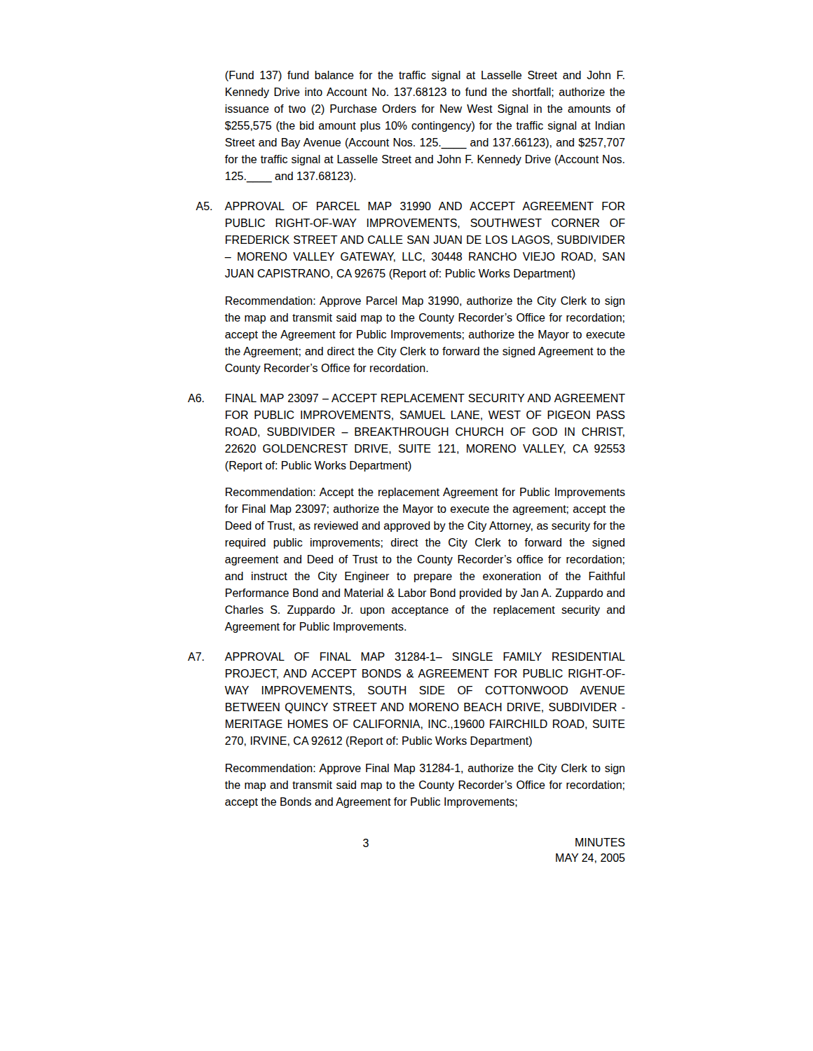(Fund 137) fund balance for the traffic signal at Lasselle Street and John F. Kennedy Drive into Account No. 137.68123 to fund the shortfall; authorize the issuance of two (2) Purchase Orders for New West Signal in the amounts of $255,575 (the bid amount plus 10% contingency) for the traffic signal at Indian Street and Bay Avenue (Account Nos. 125.____ and 137.66123), and $257,707 for the traffic signal at Lasselle Street and John F. Kennedy Drive (Account Nos. 125.____ and 137.68123).
A5.
APPROVAL OF PARCEL MAP 31990 AND ACCEPT AGREEMENT FOR PUBLIC RIGHT-OF-WAY IMPROVEMENTS, SOUTHWEST CORNER OF FREDERICK STREET AND CALLE SAN JUAN DE LOS LAGOS, SUBDIVIDER – MORENO VALLEY GATEWAY, LLC, 30448 RANCHO VIEJO ROAD, SAN JUAN CAPISTRANO, CA 92675 (Report of: Public Works Department)
Recommendation: Approve Parcel Map 31990, authorize the City Clerk to sign the map and transmit said map to the County Recorder’s Office for recordation; accept the Agreement for Public Improvements; authorize the Mayor to execute the Agreement; and direct the City Clerk to forward the signed Agreement to the County Recorder’s Office for recordation.
A6.
FINAL MAP 23097 – ACCEPT REPLACEMENT SECURITY AND AGREEMENT FOR PUBLIC IMPROVEMENTS, SAMUEL LANE, WEST OF PIGEON PASS ROAD, SUBDIVIDER – BREAKTHROUGH CHURCH OF GOD IN CHRIST, 22620 GOLDENCREST DRIVE, SUITE 121, MORENO VALLEY, CA 92553 (Report of: Public Works Department)
Recommendation: Accept the replacement Agreement for Public Improvements for Final Map 23097; authorize the Mayor to execute the agreement; accept the Deed of Trust, as reviewed and approved by the City Attorney, as security for the required public improvements; direct the City Clerk to forward the signed agreement and Deed of Trust to the County Recorder’s office for recordation; and instruct the City Engineer to prepare the exoneration of the Faithful Performance Bond and Material & Labor Bond provided by Jan A. Zuppardo and Charles S. Zuppardo Jr. upon acceptance of the replacement security and Agreement for Public Improvements.
A7.
APPROVAL OF FINAL MAP 31284-1– SINGLE FAMILY RESIDENTIAL PROJECT, AND ACCEPT BONDS & AGREEMENT FOR PUBLIC RIGHT-OF-WAY IMPROVEMENTS, SOUTH SIDE OF COTTONWOOD AVENUE BETWEEN QUINCY STREET AND MORENO BEACH DRIVE, SUBDIVIDER - MERITAGE HOMES OF CALIFORNIA, INC.,19600 FAIRCHILD ROAD, SUITE 270, IRVINE, CA 92612 (Report of: Public Works Department)
Recommendation: Approve Final Map 31284-1, authorize the City Clerk to sign the map and transmit said map to the County Recorder’s Office for recordation; accept the Bonds and Agreement for Public Improvements;
3
MINUTES
MAY 24, 2005